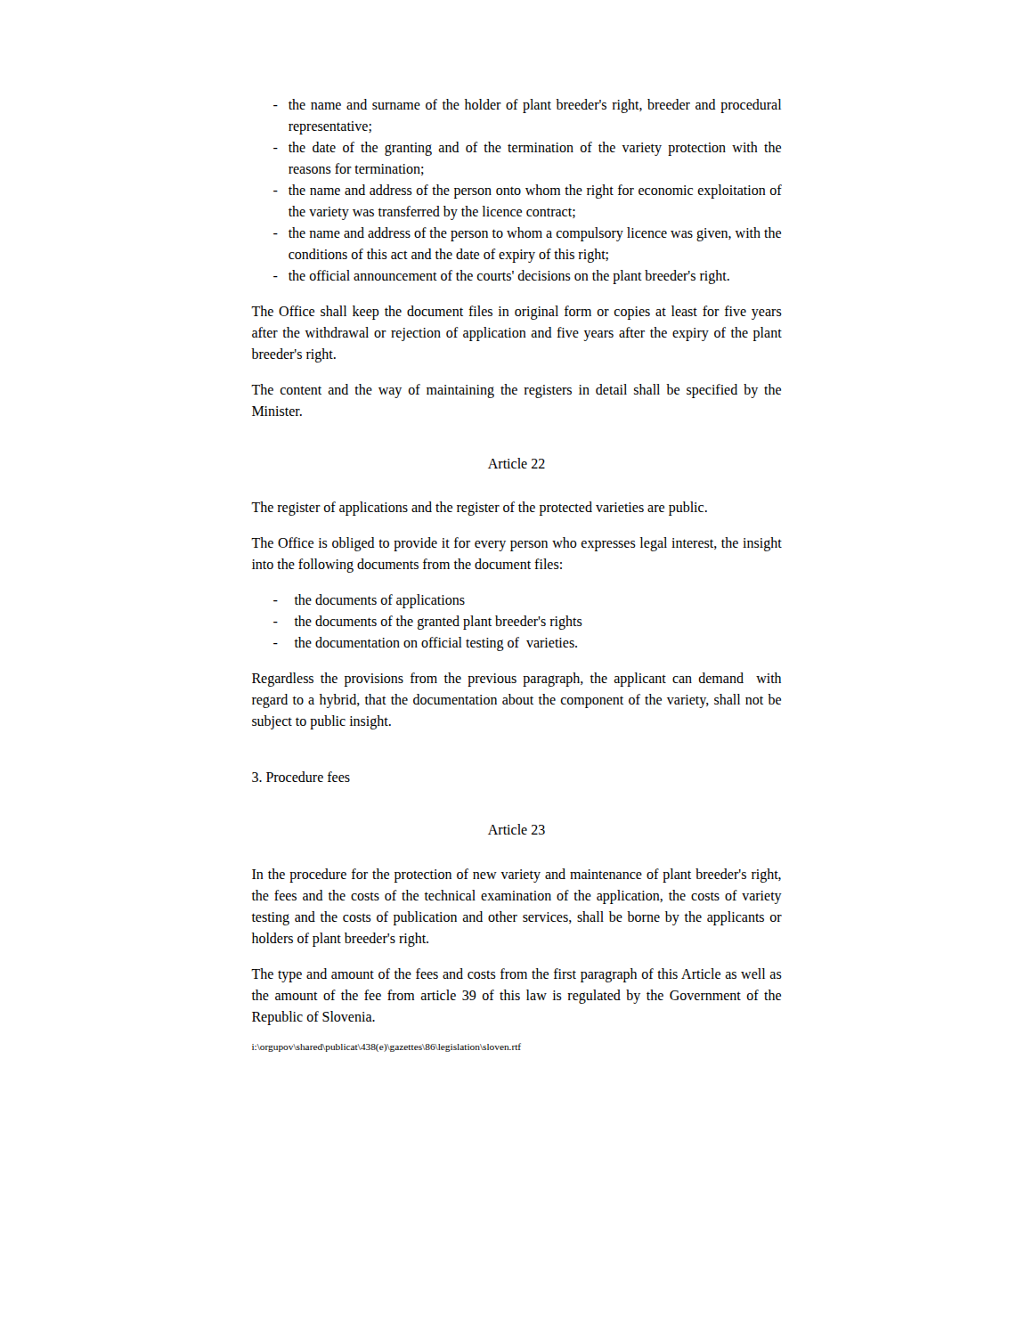the name and surname of the holder of plant breeder's right, breeder and procedural representative;
the date of the granting and of the termination of the variety protection with the reasons for termination;
the name and address of the person onto whom the right for economic exploitation of the variety was transferred by the licence contract;
the name and address of the person to whom a compulsory licence was given, with the conditions of this act and the date of expiry of this right;
the official announcement of the courts' decisions on the plant breeder's right.
The Office shall keep the document files in original form or copies at least for five years after the withdrawal or rejection of application and five years after the expiry of the plant breeder's right.
The content and the way of maintaining the registers in detail shall be specified by the Minister.
Article 22
The register of applications and the register of the protected varieties are public.
The Office is obliged to provide it for every person who expresses legal interest, the insight into the following documents from the document files:
the documents of applications
the documents of the granted plant breeder's rights
the documentation on official testing of varieties.
Regardless the provisions from the previous paragraph, the applicant can demand with regard to a hybrid, that the documentation about the component of the variety, shall not be subject to public insight.
3. Procedure fees
Article 23
In the procedure for the protection of new variety and maintenance of plant breeder's right, the fees and the costs of the technical examination of the application, the costs of variety testing and the costs of publication and other services, shall be borne by the applicants or holders of plant breeder's right.
The type and amount of the fees and costs from the first paragraph of this Article as well as the amount of the fee from article 39 of this law is regulated by the Government of the Republic of Slovenia.
i:\orgupov\shared\publicat\438(e)\gazettes\86\legislation\sloven.rtf